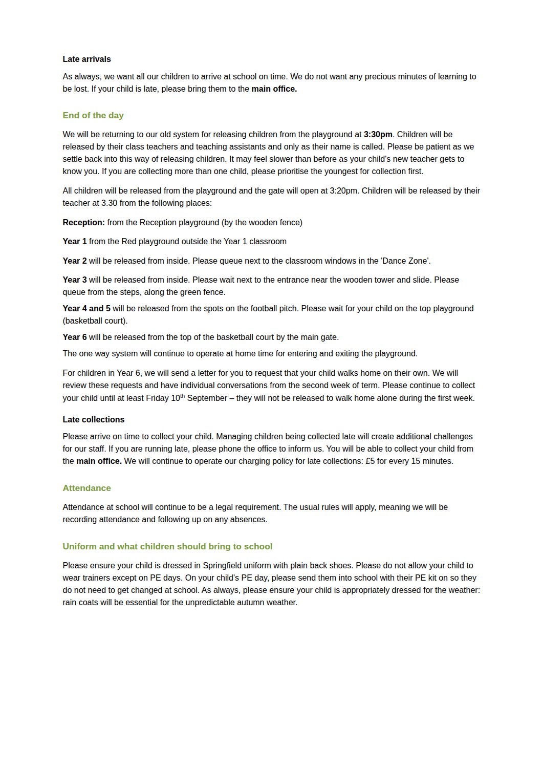Late arrivals
As always, we want all our children to arrive at school on time. We do not want any precious minutes of learning to be lost. If your child is late, please bring them to the main office.
End of the day
We will be returning to our old system for releasing children from the playground at 3:30pm. Children will be released by their class teachers and teaching assistants and only as their name is called. Please be patient as we settle back into this way of releasing children. It may feel slower than before as your child's new teacher gets to know you. If you are collecting more than one child, please prioritise the youngest for collection first.
All children will be released from the playground and the gate will open at 3:20pm. Children will be released by their teacher at 3.30 from the following places:
Reception: from the Reception playground (by the wooden fence)
Year 1 from the Red playground outside the Year 1 classroom
Year 2 will be released from inside. Please queue next to the classroom windows in the 'Dance Zone'.
Year 3 will be released from inside. Please wait next to the entrance near the wooden tower and slide. Please queue from the steps, along the green fence.
Year 4 and 5 will be released from the spots on the football pitch. Please wait for your child on the top playground (basketball court).
Year 6 will be released from the top of the basketball court by the main gate.
The one way system will continue to operate at home time for entering and exiting the playground.
For children in Year 6, we will send a letter for you to request that your child walks home on their own. We will review these requests and have individual conversations from the second week of term. Please continue to collect your child until at least Friday 10th September – they will not be released to walk home alone during the first week.
Late collections
Please arrive on time to collect your child. Managing children being collected late will create additional challenges for our staff. If you are running late, please phone the office to inform us. You will be able to collect your child from the main office. We will continue to operate our charging policy for late collections: £5 for every 15 minutes.
Attendance
Attendance at school will continue to be a legal requirement. The usual rules will apply, meaning we will be recording attendance and following up on any absences.
Uniform and what children should bring to school
Please ensure your child is dressed in Springfield uniform with plain back shoes. Please do not allow your child to wear trainers except on PE days. On your child's PE day, please send them into school with their PE kit on so they do not need to get changed at school. As always, please ensure your child is appropriately dressed for the weather: rain coats will be essential for the unpredictable autumn weather.